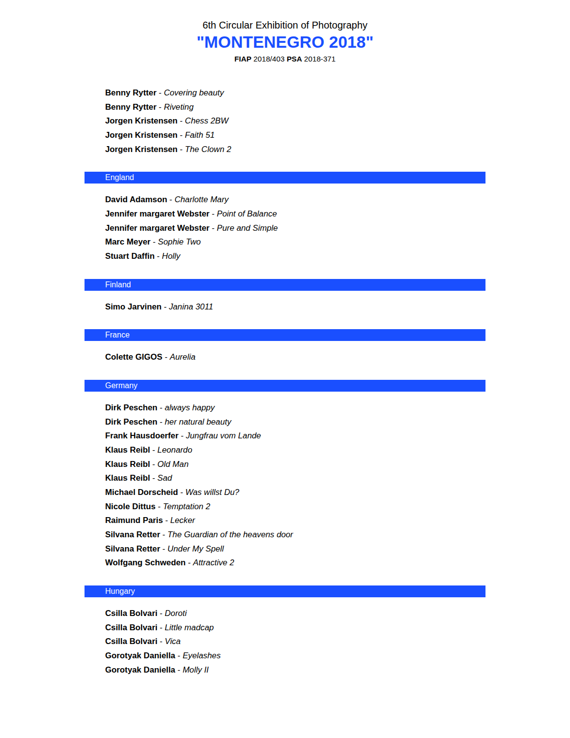6th Circular Exhibition of Photography
"MONTENEGRO 2018"
FIAP 2018/403 PSA 2018-371
Benny Rytter - Covering beauty
Benny Rytter - Riveting
Jorgen Kristensen - Chess 2BW
Jorgen Kristensen - Faith 51
Jorgen Kristensen - The Clown 2
England
David Adamson - Charlotte Mary
Jennifer margaret Webster - Point of Balance
Jennifer margaret Webster - Pure and Simple
Marc Meyer - Sophie Two
Stuart Daffin - Holly
Finland
Simo Jarvinen - Janina 3011
France
Colette GIGOS - Aurelia
Germany
Dirk Peschen - always happy
Dirk Peschen - her natural beauty
Frank Hausdoerfer - Jungfrau vom Lande
Klaus Reibl - Leonardo
Klaus Reibl - Old Man
Klaus Reibl - Sad
Michael Dorscheid - Was willst Du?
Nicole Dittus - Temptation 2
Raimund Paris - Lecker
Silvana Retter - The Guardian of the heavens door
Silvana Retter - Under My Spell
Wolfgang Schweden - Attractive 2
Hungary
Csilla Bolvari - Doroti
Csilla Bolvari - Little madcap
Csilla Bolvari - Vica
Gorotyak Daniella - Eyelashes
Gorotyak Daniella - Molly II